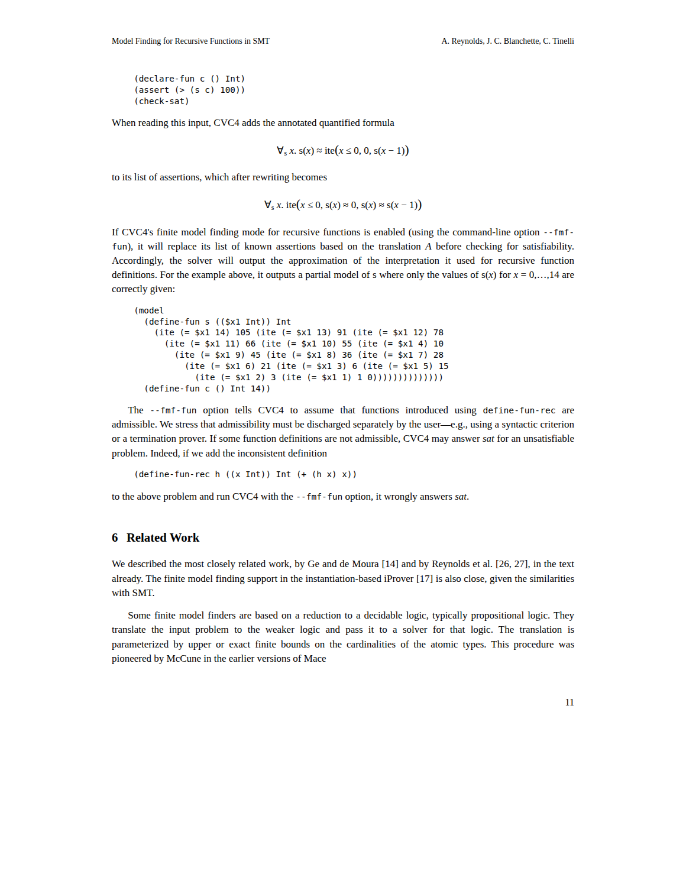Model Finding for Recursive Functions in SMT
A. Reynolds, J. C. Blanchette, C. Tinelli
(declare-fun c () Int)
(assert (> (s c) 100))
(check-sat)
When reading this input, CVC4 adds the annotated quantified formula
∀s x. s(x) ≈ ite(x ≤ 0, 0, s(x − 1))
to its list of assertions, which after rewriting becomes
∀s x. ite(x ≤ 0, s(x) ≈ 0, s(x) ≈ s(x − 1))
If CVC4's finite model finding mode for recursive functions is enabled (using the command-line option --fmf-fun), it will replace its list of known assertions based on the translation A before checking for satisfiability. Accordingly, the solver will output the approximation of the interpretation it used for recursive function definitions. For the example above, it outputs a partial model of s where only the values of s(x) for x = 0,…,14 are correctly given:
(model
  (define-fun s (($x1 Int)) Int
    (ite (= $x1 14) 105 (ite (= $x1 13) 91 (ite (= $x1 12) 78
      (ite (= $x1 11) 66 (ite (= $x1 10) 55 (ite (= $x1 4) 10
        (ite (= $x1 9) 45 (ite (= $x1 8) 36 (ite (= $x1 7) 28
          (ite (= $x1 6) 21 (ite (= $x1 3) 6 (ite (= $x1 5) 15
            (ite (= $x1 2) 3 (ite (= $x1 1) 1 0))))))))))))))
  (define-fun c () Int 14))
The --fmf-fun option tells CVC4 to assume that functions introduced using define-fun-rec are admissible. We stress that admissibility must be discharged separately by the user—e.g., using a syntactic criterion or a termination prover. If some function definitions are not admissible, CVC4 may answer sat for an unsatisfiable problem. Indeed, if we add the inconsistent definition
(define-fun-rec h ((x Int)) Int (+ (h x) x))
to the above problem and run CVC4 with the --fmf-fun option, it wrongly answers sat.
6 Related Work
We described the most closely related work, by Ge and de Moura [14] and by Reynolds et al. [26, 27], in the text already. The finite model finding support in the instantiation-based iProver [17] is also close, given the similarities with SMT.
Some finite model finders are based on a reduction to a decidable logic, typically propositional logic. They translate the input problem to the weaker logic and pass it to a solver for that logic. The translation is parameterized by upper or exact finite bounds on the cardinalities of the atomic types. This procedure was pioneered by McCune in the earlier versions of Mace
11